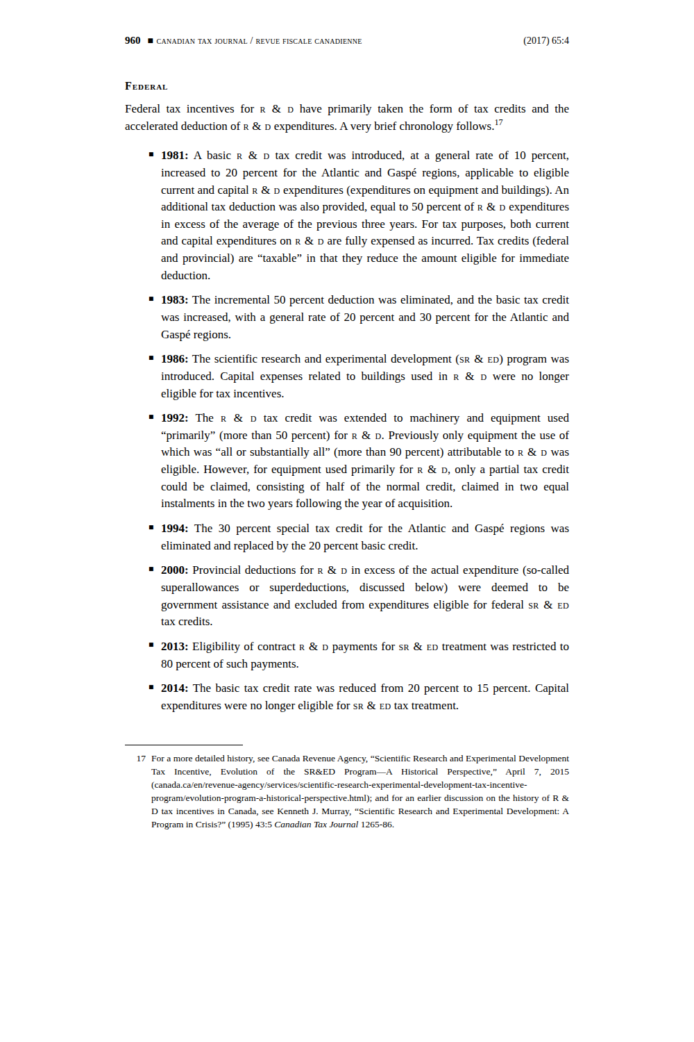960 ■ canadian tax journal / revue fiscale canadienne (2017) 65:4
Federal
Federal tax incentives for r & d have primarily taken the form of tax credits and the accelerated deduction of r & d expenditures. A very brief chronology follows.17
1981: A basic r & d tax credit was introduced, at a general rate of 10 percent, increased to 20 percent for the Atlantic and Gaspé regions, applicable to eligible current and capital r & d expenditures (expenditures on equipment and buildings). An additional tax deduction was also provided, equal to 50 percent of r & d expenditures in excess of the average of the previous three years. For tax purposes, both current and capital expenditures on r & d are fully expensed as incurred. Tax credits (federal and provincial) are “taxable” in that they reduce the amount eligible for immediate deduction.
1983: The incremental 50 percent deduction was eliminated, and the basic tax credit was increased, with a general rate of 20 percent and 30 percent for the Atlantic and Gaspé regions.
1986: The scientific research and experimental development (sr & ed) program was introduced. Capital expenses related to buildings used in r & d were no longer eligible for tax incentives.
1992: The r & d tax credit was extended to machinery and equipment used “primarily” (more than 50 percent) for r & d. Previously only equipment the use of which was “all or substantially all” (more than 90 percent) attributable to r & d was eligible. However, for equipment used primarily for r & d, only a partial tax credit could be claimed, consisting of half of the normal credit, claimed in two equal instalments in the two years following the year of acquisition.
1994: The 30 percent special tax credit for the Atlantic and Gaspé regions was eliminated and replaced by the 20 percent basic credit.
2000: Provincial deductions for r & d in excess of the actual expenditure (so-called superallowances or superdeductions, discussed below) were deemed to be government assistance and excluded from expenditures eligible for federal sr & ed tax credits.
2013: Eligibility of contract r & d payments for sr & ed treatment was restricted to 80 percent of such payments.
2014: The basic tax credit rate was reduced from 20 percent to 15 percent. Capital expenditures were no longer eligible for sr & ed tax treatment.
17
For a more detailed history, see Canada Revenue Agency, “Scientific Research and Experimental Development Tax Incentive, Evolution of the SR&ED Program—A Historical Perspective,” April 7, 2015 (canada.ca/en/revenue-agency/services/scientific-research-experimental-development-tax-incentive-program/evolution-program-a-historical-perspective.html); and for an earlier discussion on the history of R & D tax incentives in Canada, see Kenneth J. Murray, “Scientific Research and Experimental Development: A Program in Crisis?” (1995) 43:5 Canadian Tax Journal 1265-86.